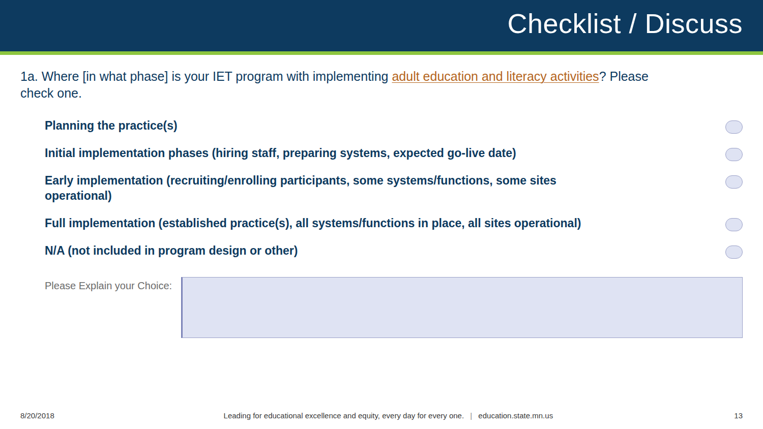Checklist / Discuss
1a. Where [in what phase] is your IET program with implementing adult education and literacy activities? Please check one.
Planning the practice(s)
Initial implementation phases (hiring staff, preparing systems, expected go-live date)
Early implementation (recruiting/enrolling participants, some systems/functions, some sites operational)
Full implementation (established practice(s), all systems/functions in place, all sites operational)
N/A (not included in program design or other)
Please Explain your Choice:
8/20/2018
Leading for educational excellence and equity, every day for every one. | education.state.mn.us
13